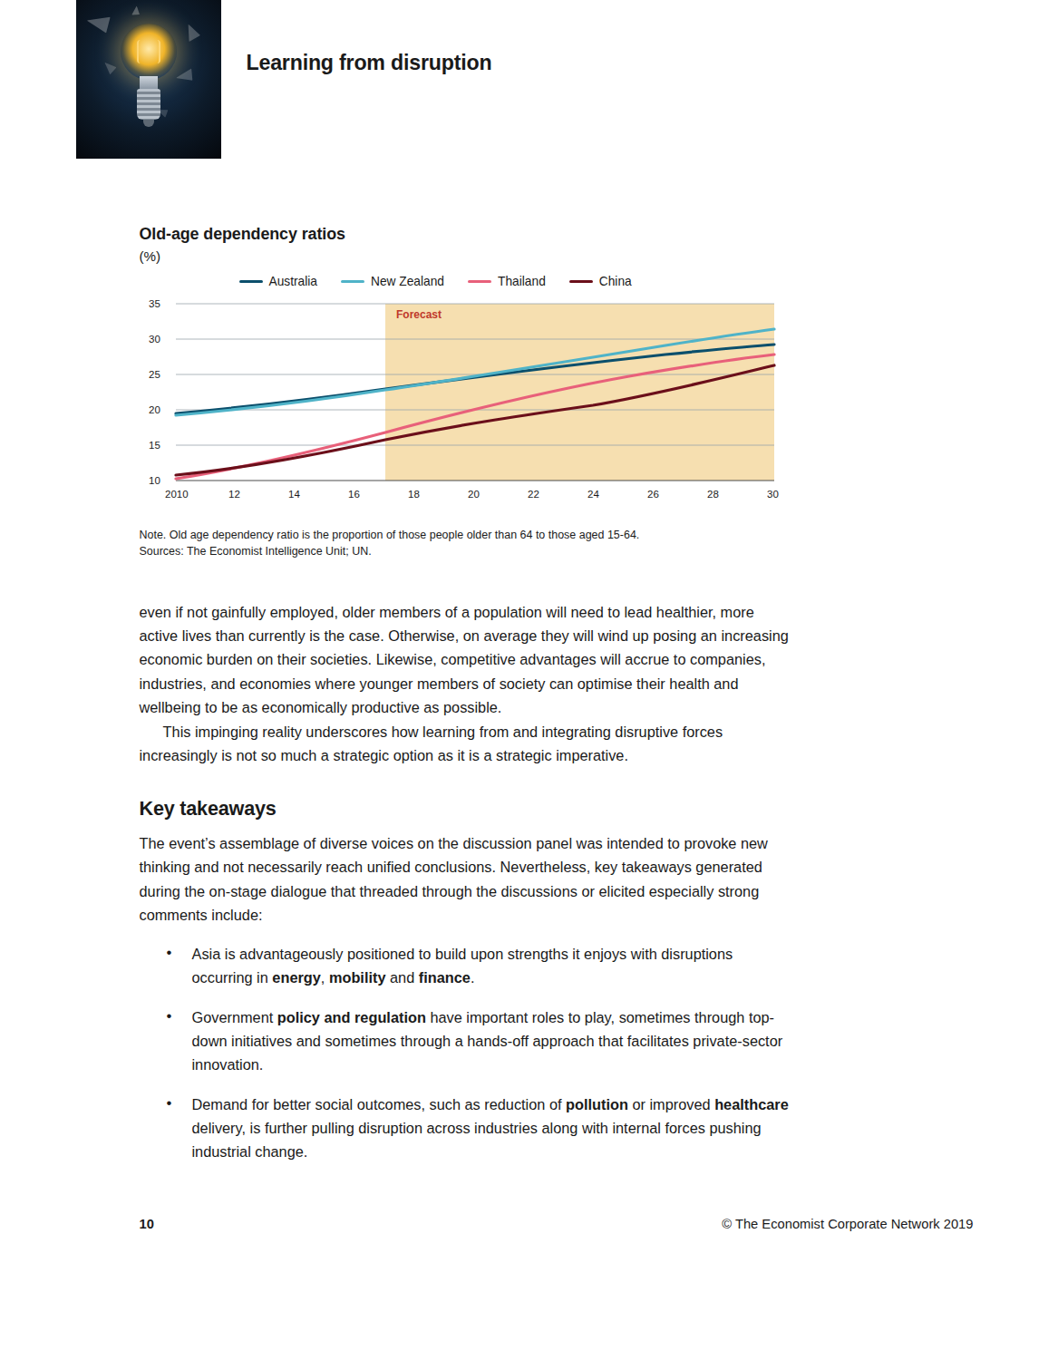Learning from disruption
Old-age dependency ratios
(%)
Australia New Zealand Thailand China
y scale: 10 at y=205, 35 at y=10 => 25 units over 195px 35 30 25 20 15 10 Forecast 2010 12 14 16 18 20 22 24 26 28 30
Note. Old age dependency ratio is the proportion of those people older than 64 to those aged 15-64. Sources: The Economist Intelligence Unit; UN.
even if not gainfully employed, older members of a population will need to lead healthier, more active lives than currently is the case. Otherwise, on average they will wind up posing an increasing economic burden on their societies. Likewise, competitive advantages will accrue to companies, industries, and economies where younger members of society can optimise their health and wellbeing to be as economically productive as possible.
This impinging reality underscores how learning from and integrating disruptive forces increasingly is not so much a strategic option as it is a strategic imperative.
Key takeaways
The event’s assemblage of diverse voices on the discussion panel was intended to provoke new thinking and not necessarily reach unified conclusions. Nevertheless, key takeaways generated during the on-stage dialogue that threaded through the discussions or elicited especially strong comments include:
Asia is advantageously positioned to build upon strengths it enjoys with disruptions occurring in energy, mobility and finance.
Government policy and regulation have important roles to play, sometimes through top-down initiatives and sometimes through a hands-off approach that facilitates private-sector innovation.
Demand for better social outcomes, such as reduction of pollution or improved healthcare delivery, is further pulling disruption across industries along with internal forces pushing industrial change.
10 © The Economist Corporate Network 2019